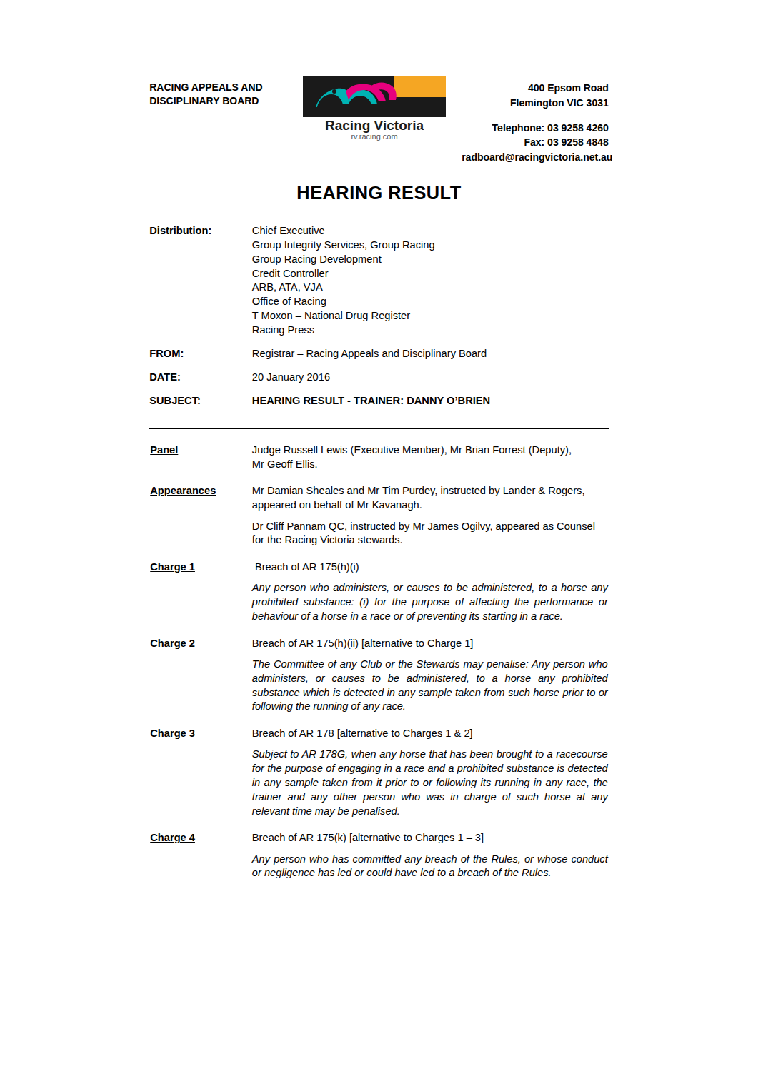RACING APPEALS AND
DISCIPLINARY BOARD
Racing Victoria rv.racing.com
400 Epsom Road
Flemington VIC 3031
Telephone: 03 9258 4260
Fax: 03 9258 4848
radboard@racingvictoria.net.au
HEARING RESULT
| Distribution: | Chief Executive Group Integrity Services, Group Racing Group Racing Development Credit Controller ARB, ATA, VJA Office of Racing T Moxon – National Drug Register Racing Press |
| FROM: | Registrar – Racing Appeals and Disciplinary Board |
| DATE: | 20 January 2016 |
| SUBJECT: | HEARING RESULT - TRAINER: DANNY O’BRIEN |
| Panel | Judge Russell Lewis (Executive Member), Mr Brian Forrest (Deputy), Mr Geoff Ellis. |
| Appearances | Mr Damian Sheales and Mr Tim Purdey, instructed by Lander & Rogers, appeared on behalf of Mr Kavanagh. Dr Cliff Pannam QC, instructed by Mr James Ogilvy, appeared as Counsel for the Racing Victoria stewards. |
| Charge 1 | Breach of AR 175(h)(i) Any person who administers, or causes to be administered, to a horse any prohibited substance: (i) for the purpose of affecting the performance or behaviour of a horse in a race or of preventing its starting in a race. |
| Charge 2 | Breach of AR 175(h)(ii) [alternative to Charge 1] The Committee of any Club or the Stewards may penalise: Any person who administers, or causes to be administered, to a horse any prohibited substance which is detected in any sample taken from such horse prior to or following the running of any race. |
| Charge 3 | Breach of AR 178 [alternative to Charges 1 & 2] Subject to AR 178G, when any horse that has been brought to a racecourse for the purpose of engaging in a race and a prohibited substance is detected in any sample taken from it prior to or following its running in any race, the trainer and any other person who was in charge of such horse at any relevant time may be penalised. |
| Charge 4 | Breach of AR 175(k) [alternative to Charges 1 – 3] Any person who has committed any breach of the Rules, or whose conduct or negligence has led or could have led to a breach of the Rules. |